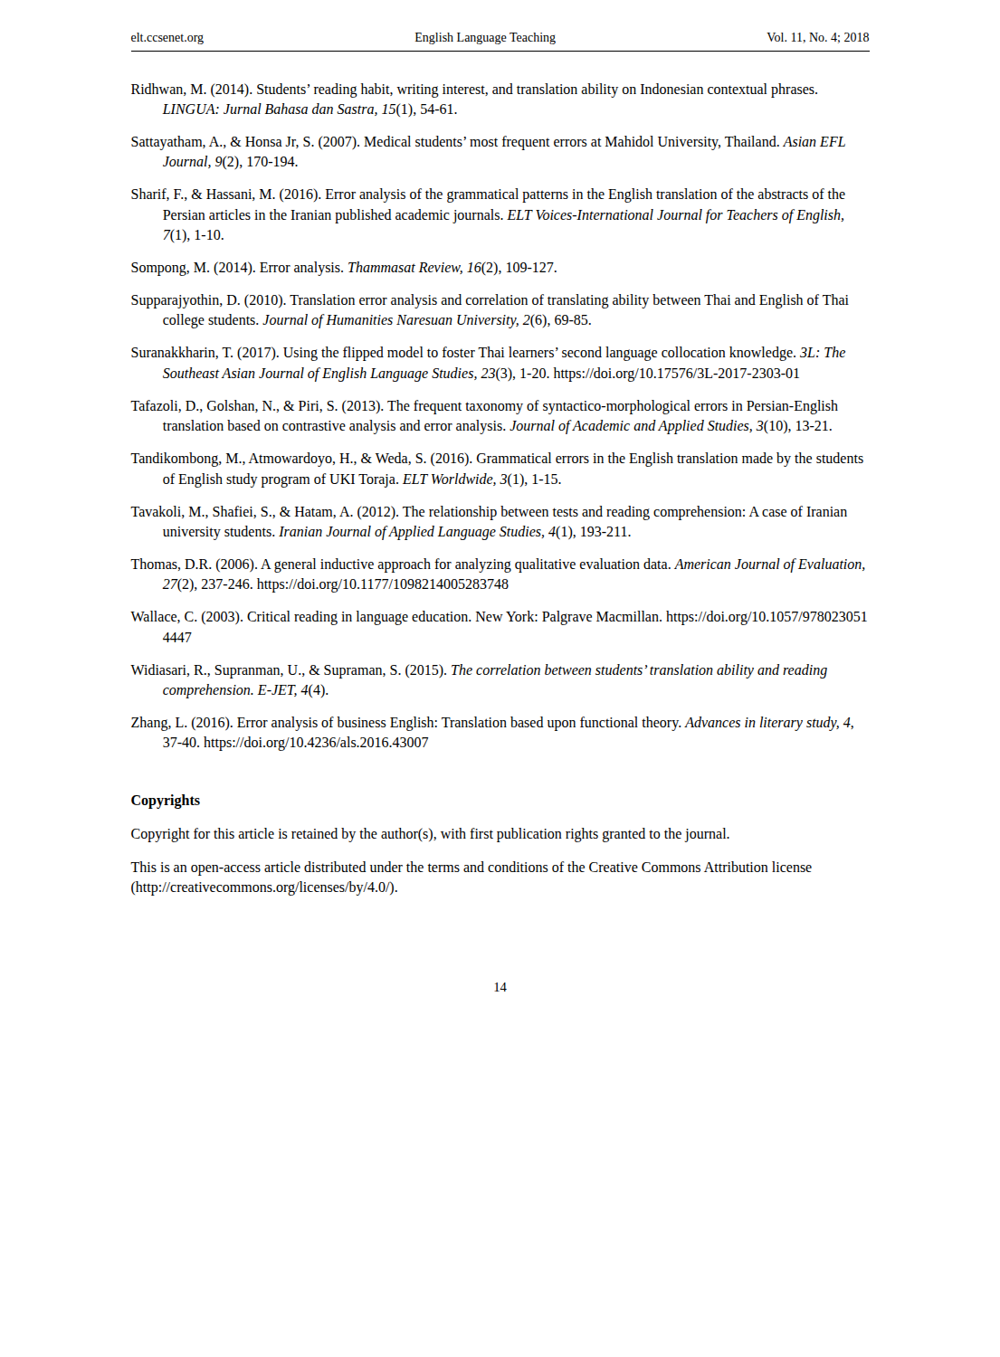elt.ccsenet.org English Language Teaching Vol. 11, No. 4; 2018
Ridhwan, M. (2014). Students’ reading habit, writing interest, and translation ability on Indonesian contextual phrases. LINGUA: Jurnal Bahasa dan Sastra, 15(1), 54-61.
Sattayatham, A., & Honsa Jr, S. (2007). Medical students’ most frequent errors at Mahidol University, Thailand. Asian EFL Journal, 9(2), 170-194.
Sharif, F., & Hassani, M. (2016). Error analysis of the grammatical patterns in the English translation of the abstracts of the Persian articles in the Iranian published academic journals. ELT Voices-International Journal for Teachers of English, 7(1), 1-10.
Sompong, M. (2014). Error analysis. Thammasat Review, 16(2), 109-127.
Supparajyothin, D. (2010). Translation error analysis and correlation of translating ability between Thai and English of Thai college students. Journal of Humanities Naresuan University, 2(6), 69-85.
Suranakkharin, T. (2017). Using the flipped model to foster Thai learners’ second language collocation knowledge. 3L: The Southeast Asian Journal of English Language Studies, 23(3), 1-20. https://doi.org/10.17576/3L-2017-2303-01
Tafazoli, D., Golshan, N., & Piri, S. (2013). The frequent taxonomy of syntactico-morphological errors in Persian-English translation based on contrastive analysis and error analysis. Journal of Academic and Applied Studies, 3(10), 13-21.
Tandikombong, M., Atmowardoyo, H., & Weda, S. (2016). Grammatical errors in the English translation made by the students of English study program of UKI Toraja. ELT Worldwide, 3(1), 1-15.
Tavakoli, M., Shafiei, S., & Hatam, A. (2012). The relationship between tests and reading comprehension: A case of Iranian university students. Iranian Journal of Applied Language Studies, 4(1), 193-211.
Thomas, D.R. (2006). A general inductive approach for analyzing qualitative evaluation data. American Journal of Evaluation, 27(2), 237-246. https://doi.org/10.1177/1098214005283748
Wallace, C. (2003). Critical reading in language education. New York: Palgrave Macmillan. https://doi.org/10.1057/9780230514447
Widiasari, R., Supranman, U., & Supraman, S. (2015). The correlation between students’ translation ability and reading comprehension. E-JET, 4(4).
Zhang, L. (2016). Error analysis of business English: Translation based upon functional theory. Advances in literary study, 4, 37-40. https://doi.org/10.4236/als.2016.43007
Copyrights
Copyright for this article is retained by the author(s), with first publication rights granted to the journal.
This is an open-access article distributed under the terms and conditions of the Creative Commons Attribution license (http://creativecommons.org/licenses/by/4.0/).
14